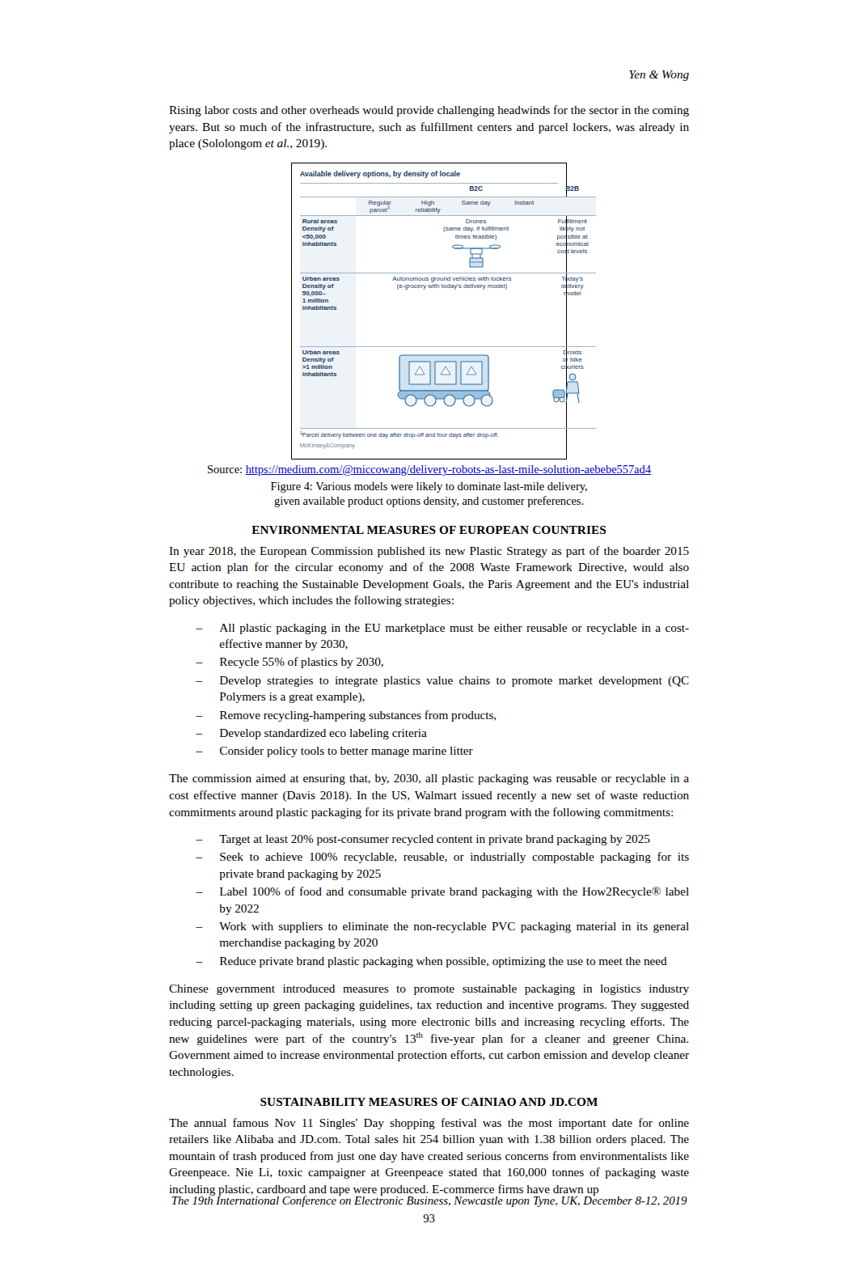Yen & Wong
Rising labor costs and other overheads would provide challenging headwinds for the sector in the coming years. But so much of the infrastructure, such as fulfillment centers and parcel lockers, was already in place (Sololongom et al., 2019).
Available delivery options, by density of locale
B2C
B2B
Regular
parcel1
High
reliability
Same day
Instant
Rural areas
Density of
<50,000
inhabitants
Drones
(same day, if fulfillment
times feasible)
Fulfillment
likely not
possible at
economical
cost levels
Urban areas
Density of
50,000–
1 million
inhabitants
Autonomous ground vehicles with lockers
(e-grocery with today's delivery model)
Today's
delivery
model
Urban areas
Density of
>1 million
inhabitants
Droids
or bike
couriers
1Parcel delivery between one day after drop-off and four days after drop-off.
McKinsey&Company
Source: https://medium.com/@miccowang/delivery-robots-as-last-mile-solution-aebebe557ad4
Figure 4: Various models were likely to dominate last-mile delivery,
given available product options density, and customer preferences.
ENVIRONMENTAL MEASURES OF EUROPEAN COUNTRIES
In year 2018, the European Commission published its new Plastic Strategy as part of the boarder 2015 EU action plan for the circular economy and of the 2008 Waste Framework Directive, would also contribute to reaching the Sustainable Development Goals, the Paris Agreement and the EU's industrial policy objectives, which includes the following strategies:
All plastic packaging in the EU marketplace must be either reusable or recyclable in a cost-effective manner by 2030,
Recycle 55% of plastics by 2030,
Develop strategies to integrate plastics value chains to promote market development (QC Polymers is a great example),
Remove recycling-hampering substances from products,
Develop standardized eco labeling criteria
Consider policy tools to better manage marine litter
The commission aimed at ensuring that, by, 2030, all plastic packaging was reusable or recyclable in a cost effective manner (Davis 2018). In the US, Walmart issued recently a new set of waste reduction commitments around plastic packaging for its private brand program with the following commitments:
Target at least 20% post-consumer recycled content in private brand packaging by 2025
Seek to achieve 100% recyclable, reusable, or industrially compostable packaging for its private brand packaging by 2025
Label 100% of food and consumable private brand packaging with the How2Recycle® label by 2022
Work with suppliers to eliminate the non-recyclable PVC packaging material in its general merchandise packaging by 2020
Reduce private brand plastic packaging when possible, optimizing the use to meet the need
Chinese government introduced measures to promote sustainable packaging in logistics industry including setting up green packaging guidelines, tax reduction and incentive programs. They suggested reducing parcel-packaging materials, using more electronic bills and increasing recycling efforts. The new guidelines were part of the country's 13th five-year plan for a cleaner and greener China. Government aimed to increase environmental protection efforts, cut carbon emission and develop cleaner technologies.
SUSTAINABILITY MEASURES OF CAINIAO AND JD.COM
The annual famous Nov 11 Singles' Day shopping festival was the most important date for online retailers like Alibaba and JD.com. Total sales hit 254 billion yuan with 1.38 billion orders placed. The mountain of trash produced from just one day have created serious concerns from environmentalists like Greenpeace. Nie Li, toxic campaigner at Greenpeace stated that 160,000 tonnes of packaging waste including plastic, cardboard and tape were produced. E-commerce firms have drawn up
The 19th International Conference on Electronic Business, Newcastle upon Tyne, UK, December 8-12, 2019
93